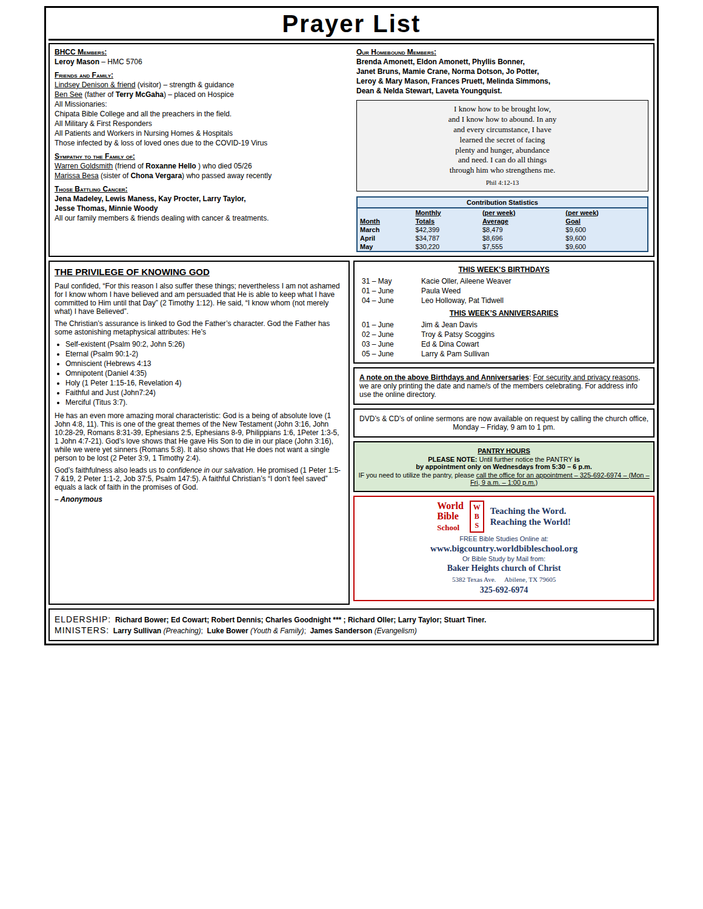Prayer List
BHCC Members:
Leroy Mason – HMC 5706
Friends and Family:
Lindsey Denison & friend (visitor) – strength & guidance
Ben See (father of Terry McGaha) – placed on Hospice
All Missionaries:
Chipata Bible College and all the preachers in the field.
All Military & First Responders
All Patients and Workers in Nursing Homes & Hospitals
Those infected by & loss of loved ones due to the COVID-19 Virus
Sympathy to the Family of:
Warren Goldsmith (friend of Roxanne Hello ) who died 05/26
Marissa Besa (sister of Chona Vergara) who passed away recently
Those Battling Cancer:
Jena Madeley, Lewis Maness, Kay Procter, Larry Taylor,
Jesse Thomas, Minnie Woody
All our family members & friends dealing with cancer & treatments.
Our Homebound Members:
Brenda Amonett, Eldon Amonett, Phyllis Bonner,
Janet Bruns, Mamie Crane, Norma Dotson, Jo Potter,
Leroy & Mary Mason, Frances Pruett, Melinda Simmons,
Dean & Nelda Stewart, Laveta Youngquist.
I know how to be brought low,
and I know how to abound. In any
and every circumstance, I have
learned the secret of facing
plenty and hunger, abundance
and need. I can do all things
through him who strengthens me. Phil 4:12-13
Contribution Statistics
| | Monthly | (per week) | (per week) |
| --- | --- | --- | --- |
| Month | Totals | Average | Goal |
| March | $42,399 | $8,479 | $9,600 |
| April | $34,787 | $8,696 | $9,600 |
| May | $30,220 | $7,555 | $9,600 |
THE PRIVILEGE OF KNOWING GOD
Paul confided, “For this reason I also suffer these things; nevertheless I am not ashamed for I know whom I have believed and am persuaded that He is able to keep what I have committed to Him until that Day” (2 Timothy 1:12). He said, “I know whom (not merely what) I have Believed”.
The Christian’s assurance is linked to God the Father’s character. God the Father has some astonishing metaphysical attributes: He’s
Self-existent (Psalm 90:2, John 5:26)
Eternal (Psalm 90:1-2)
Omniscient (Hebrews 4:13
Omnipotent (Daniel 4:35)
Holy (1 Peter 1:15-16, Revelation 4)
Faithful and Just (John7:24)
Merciful (Titus 3:7).
He has an even more amazing moral characteristic: God is a being of absolute love (1 John 4:8, 11). This is one of the great themes of the New Testament (John 3:16, John 10:28-29, Romans 8:31-39, Ephesians 2:5, Ephesians 8-9, Philippians 1:6, 1Peter 1:3-5, 1 John 4:7-21). God’s love shows that He gave His Son to die in our place (John 3:16), while we were yet sinners (Romans 5:8). It also shows that He does not want a single person to be lost (2 Peter 3:9, 1 Timothy 2:4).
God’s faithfulness also leads us to confidence in our salvation. He promised (1 Peter 1:5-7 &19, 2 Peter 1:1-2, Job 37:5, Psalm 147:5). A faithful Christian’s “I don’t feel saved” equals a lack of faith in the promises of God.
– Anonymous
THIS WEEK’S BIRTHDAYS
| 31 – May | Kacie Oller, Aileene Weaver |
| 01 – June | Paula Weed |
| 04 – June | Leo Holloway, Pat Tidwell |
THIS WEEK’S ANNIVERSARIES
| 01 – June | Jim & Jean Davis |
| 02 – June | Troy & Patsy Scoggins |
| 03 – June | Ed & Dina Cowart |
| 05 – June | Larry & Pam Sullivan |
A note on the above Birthdays and Anniversaries: For security and privacy reasons, we are only printing the date and name/s of the members celebrating. For address info use the online directory.
DVD’s & CD’s of online sermons are now available on request by calling the church office, Monday – Friday, 9 am to 1 pm.
PANTRY HOURS
PLEASE NOTE: Until further notice the PANTRY is
by appointment only on Wednesdays from 5:30 – 6 p.m.
IF you need to utilize the pantry, please call the office for an appointment – 325-692-6974 – (Mon – Fri, 9 a.m. – 1:00 p.m.)
World
Bible
School
W
B
S
Teaching the Word.
Reaching the World!
FREE Bible Studies Online at:
www.bigcountry.worldbibleschool.org
Or Bible Study by Mail from:
Baker Heights church of Christ
5382 Texas Ave. Abilene, TX 79605
325-692-6974
ELDERSHIP: Richard Bower; Ed Cowart; Robert Dennis; Charles Goodnight *** ; Richard Oller; Larry Taylor; Stuart Tiner.
MINISTERS: Larry Sullivan (Preaching); Luke Bower (Youth & Family); James Sanderson (Evangelism)